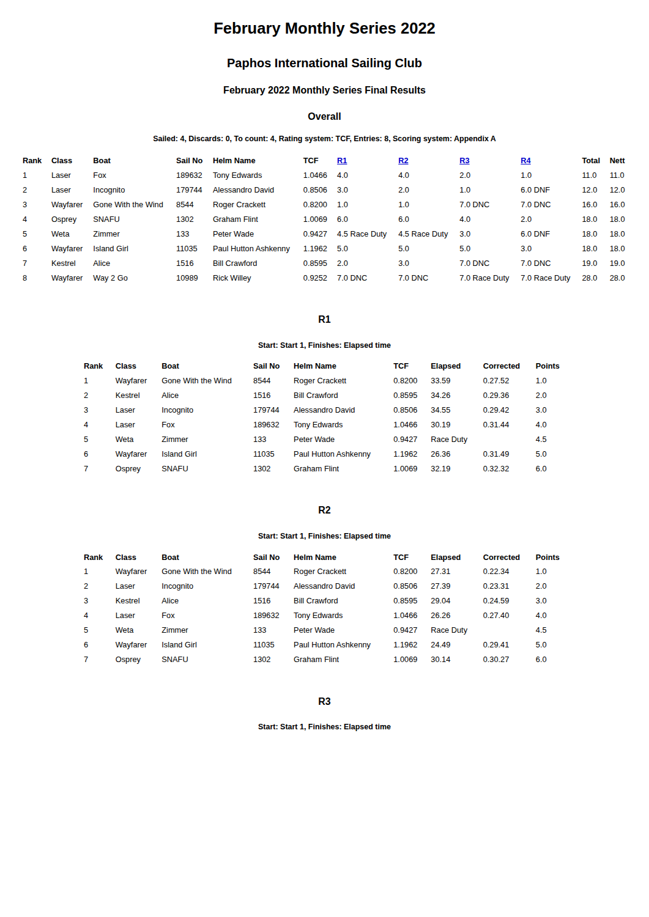February Monthly Series 2022
Paphos International Sailing Club
February 2022 Monthly Series Final Results
Overall
Sailed: 4, Discards: 0, To count: 4, Rating system: TCF, Entries: 8, Scoring system: Appendix A
| Rank | Class | Boat | Sail No | Helm Name | TCF | R1 | R2 | R3 | R4 | Total | Nett |
| --- | --- | --- | --- | --- | --- | --- | --- | --- | --- | --- | --- |
| 1 | Laser | Fox | 189632 | Tony Edwards | 1.0466 | 4.0 | 4.0 | 2.0 | 1.0 | 11.0 | 11.0 |
| 2 | Laser | Incognito | 179744 | Alessandro David | 0.8506 | 3.0 | 2.0 | 1.0 | 6.0 DNF | 12.0 | 12.0 |
| 3 | Wayfarer | Gone With the Wind | 8544 | Roger Crackett | 0.8200 | 1.0 | 1.0 | 7.0 DNC | 7.0 DNC | 16.0 | 16.0 |
| 4 | Osprey | SNAFU | 1302 | Graham Flint | 1.0069 | 6.0 | 6.0 | 4.0 | 2.0 | 18.0 | 18.0 |
| 5 | Weta | Zimmer | 133 | Peter Wade | 0.9427 | 4.5 Race Duty | 4.5 Race Duty | 3.0 | 6.0 DNF | 18.0 | 18.0 |
| 6 | Wayfarer | Island Girl | 11035 | Paul Hutton Ashkenny | 1.1962 | 5.0 | 5.0 | 5.0 | 3.0 | 18.0 | 18.0 |
| 7 | Kestrel | Alice | 1516 | Bill Crawford | 0.8595 | 2.0 | 3.0 | 7.0 DNC | 7.0 DNC | 19.0 | 19.0 |
| 8 | Wayfarer | Way 2 Go | 10989 | Rick Willey | 0.9252 | 7.0 DNC | 7.0 DNC | 7.0 Race Duty | 7.0 Race Duty | 28.0 | 28.0 |
R1
Start: Start 1, Finishes: Elapsed time
| Rank | Class | Boat | Sail No | Helm Name | TCF | Elapsed | Corrected | Points |
| --- | --- | --- | --- | --- | --- | --- | --- | --- |
| 1 | Wayfarer | Gone With the Wind | 8544 | Roger Crackett | 0.8200 | 33.59 | 0.27.52 | 1.0 |
| 2 | Kestrel | Alice | 1516 | Bill Crawford | 0.8595 | 34.26 | 0.29.36 | 2.0 |
| 3 | Laser | Incognito | 179744 | Alessandro David | 0.8506 | 34.55 | 0.29.42 | 3.0 |
| 4 | Laser | Fox | 189632 | Tony Edwards | 1.0466 | 30.19 | 0.31.44 | 4.0 |
| 5 | Weta | Zimmer | 133 | Peter Wade | 0.9427 | Race Duty | | 4.5 |
| 6 | Wayfarer | Island Girl | 11035 | Paul Hutton Ashkenny | 1.1962 | 26.36 | 0.31.49 | 5.0 |
| 7 | Osprey | SNAFU | 1302 | Graham Flint | 1.0069 | 32.19 | 0.32.32 | 6.0 |
R2
Start: Start 1, Finishes: Elapsed time
| Rank | Class | Boat | Sail No | Helm Name | TCF | Elapsed | Corrected | Points |
| --- | --- | --- | --- | --- | --- | --- | --- | --- |
| 1 | Wayfarer | Gone With the Wind | 8544 | Roger Crackett | 0.8200 | 27.31 | 0.22.34 | 1.0 |
| 2 | Laser | Incognito | 179744 | Alessandro David | 0.8506 | 27.39 | 0.23.31 | 2.0 |
| 3 | Kestrel | Alice | 1516 | Bill Crawford | 0.8595 | 29.04 | 0.24.59 | 3.0 |
| 4 | Laser | Fox | 189632 | Tony Edwards | 1.0466 | 26.26 | 0.27.40 | 4.0 |
| 5 | Weta | Zimmer | 133 | Peter Wade | 0.9427 | Race Duty | | 4.5 |
| 6 | Wayfarer | Island Girl | 11035 | Paul Hutton Ashkenny | 1.1962 | 24.49 | 0.29.41 | 5.0 |
| 7 | Osprey | SNAFU | 1302 | Graham Flint | 1.0069 | 30.14 | 0.30.27 | 6.0 |
R3
Start: Start 1, Finishes: Elapsed time